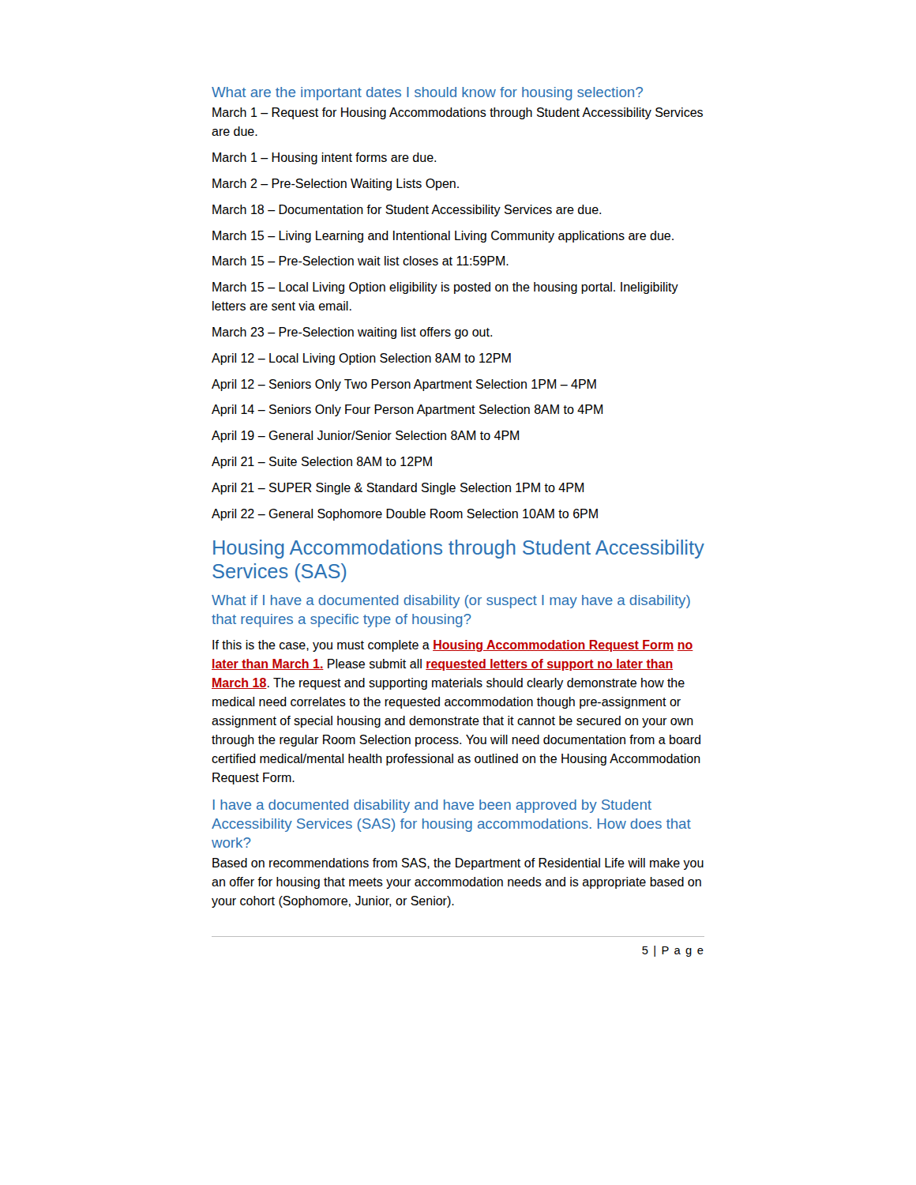What are the important dates I should know for housing selection?
March 1 – Request for Housing Accommodations through Student Accessibility Services are due.
March 1 – Housing intent forms are due.
March 2 – Pre-Selection Waiting Lists Open.
March 18 – Documentation for Student Accessibility Services are due.
March 15 – Living Learning and Intentional Living Community applications are due.
March 15 – Pre-Selection wait list closes at 11:59PM.
March 15 – Local Living Option eligibility is posted on the housing portal. Ineligibility letters are sent via email.
March 23 – Pre-Selection waiting list offers go out.
April 12 – Local Living Option Selection 8AM to 12PM
April 12 – Seniors Only Two Person Apartment Selection 1PM – 4PM
April 14 – Seniors Only Four Person Apartment Selection 8AM to 4PM
April 19 – General Junior/Senior Selection 8AM to 4PM
April 21 – Suite Selection 8AM to 12PM
April 21 – SUPER Single & Standard Single Selection 1PM to 4PM
April 22 – General Sophomore Double Room Selection 10AM to 6PM
Housing Accommodations through Student Accessibility Services (SAS)
What if I have a documented disability (or suspect I may have a disability) that requires a specific type of housing?
If this is the case, you must complete a Housing Accommodation Request Form no later than March 1. Please submit all requested letters of support no later than March 18. The request and supporting materials should clearly demonstrate how the medical need correlates to the requested accommodation though pre-assignment or assignment of special housing and demonstrate that it cannot be secured on your own through the regular Room Selection process. You will need documentation from a board certified medical/mental health professional as outlined on the Housing Accommodation Request Form.
I have a documented disability and have been approved by Student Accessibility Services (SAS) for housing accommodations. How does that work?
Based on recommendations from SAS, the Department of Residential Life will make you an offer for housing that meets your accommodation needs and is appropriate based on your cohort (Sophomore, Junior, or Senior).
5 | P a g e